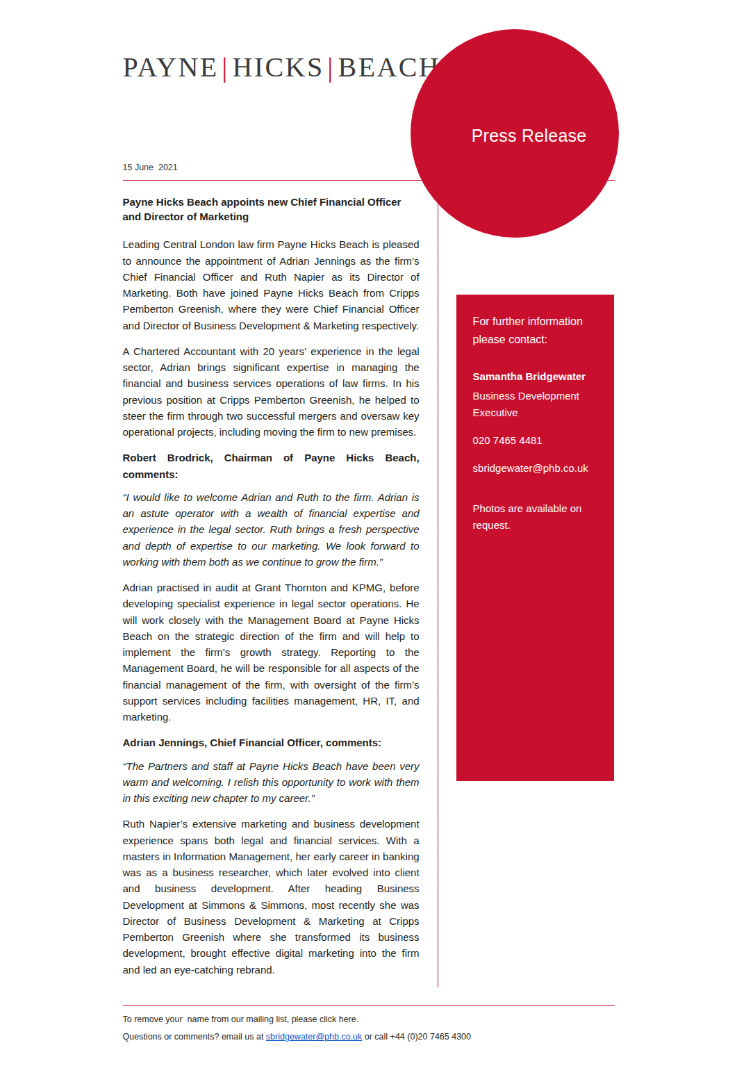PAYNE|HICKS|BEACH
Press Release
15 June 2021
Payne Hicks Beach appoints new Chief Financial Officer and Director of Marketing
Leading Central London law firm Payne Hicks Beach is pleased to announce the appointment of Adrian Jennings as the firm’s Chief Financial Officer and Ruth Napier as its Director of Marketing. Both have joined Payne Hicks Beach from Cripps Pemberton Greenish, where they were Chief Financial Officer and Director of Business Development & Marketing respectively.
A Chartered Accountant with 20 years’ experience in the legal sector, Adrian brings significant expertise in managing the financial and business services operations of law firms. In his previous position at Cripps Pemberton Greenish, he helped to steer the firm through two successful mergers and oversaw key operational projects, including moving the firm to new premises.
Robert Brodrick, Chairman of Payne Hicks Beach, comments:
“I would like to welcome Adrian and Ruth to the firm. Adrian is an astute operator with a wealth of financial expertise and experience in the legal sector. Ruth brings a fresh perspective and depth of expertise to our marketing. We look forward to working with them both as we continue to grow the firm.”
Adrian practised in audit at Grant Thornton and KPMG, before developing specialist experience in legal sector operations. He will work closely with the Management Board at Payne Hicks Beach on the strategic direction of the firm and will help to implement the firm’s growth strategy. Reporting to the Management Board, he will be responsible for all aspects of the financial management of the firm, with oversight of the firm’s support services including facilities management, HR, IT, and marketing.
Adrian Jennings, Chief Financial Officer, comments:
“The Partners and staff at Payne Hicks Beach have been very warm and welcoming. I relish this opportunity to work with them in this exciting new chapter to my career.”
Ruth Napier’s extensive marketing and business development experience spans both legal and financial services. With a masters in Information Management, her early career in banking was as a business researcher, which later evolved into client and business development. After heading Business Development at Simmons & Simmons, most recently she was Director of Business Development & Marketing at Cripps Pemberton Greenish where she transformed its business development, brought effective digital marketing into the firm and led an eye-catching rebrand.
For further information please contact:
Samantha Bridgewater
Business Development Executive
020 7465 4481
sbridgewater@phb.co.uk
Photos are available on request.
To remove your name from our mailing list, please click here.
Questions or comments? email us at sbridgewater@phb.co.uk or call +44 (0)20 7465 4300